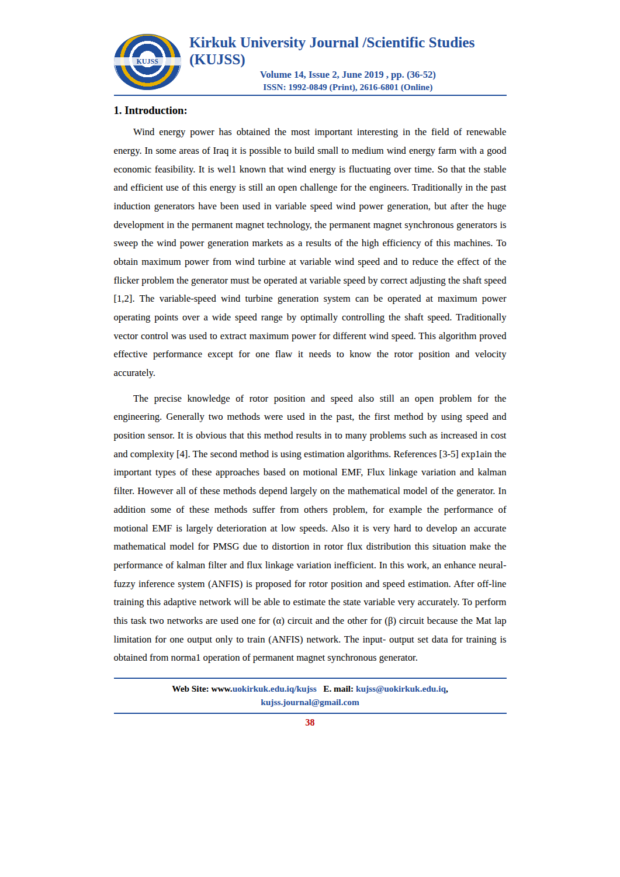Kirkuk University Journal /Scientific Studies (KUJSS)
Volume 14, Issue 2, June 2019 , pp. (36-52)
ISSN: 1992-0849 (Print), 2616-6801 (Online)
1. Introduction:
Wind energy power has obtained the most important interesting in the field of renewable energy. In some areas of Iraq it is possible to build small to medium wind energy farm with a good economic feasibility. It is wel1 known that wind energy is fluctuating over time. So that the stable and efficient use of this energy is still an open challenge for the engineers. Traditionally in the past induction generators have been used in variable speed wind power generation, but after the huge development in the permanent magnet technology, the permanent magnet synchronous generators is sweep the wind power generation markets as a results of the high efficiency of this machines. To obtain maximum power from wind turbine at variable wind speed and to reduce the effect of the flicker problem the generator must be operated at variable speed by correct adjusting the shaft speed [1,2]. The variable-speed wind turbine generation system can be operated at maximum power operating points over a wide speed range by optimally controlling the shaft speed. Traditionally vector control was used to extract maximum power for different wind speed. This algorithm proved effective performance except for one flaw it needs to know the rotor position and velocity accurately.
The precise knowledge of rotor position and speed also still an open problem for the engineering. Generally two methods were used in the past, the first method by using speed and position sensor. It is obvious that this method results in to many problems such as increased in cost and complexity [4]. The second method is using estimation algorithms. References [3-5] exp1ain the important types of these approaches based on motional EMF, Flux linkage variation and kalman filter. However all of these methods depend largely on the mathematical model of the generator. In addition some of these methods suffer from others problem, for example the performance of motional EMF is largely deterioration at low speeds. Also it is very hard to develop an accurate mathematical model for PMSG due to distortion in rotor flux distribution this situation make the performance of kalman filter and flux linkage variation inefficient. In this work, an enhance neural-fuzzy inference system (ANFIS) is proposed for rotor position and speed estimation. After off-line training this adaptive network will be able to estimate the state variable very accurately. To perform this task two networks are used one for (α) circuit and the other for (β) circuit because the Mat lap limitation for one output only to train (ANFIS) network. The input- output set data for training is obtained from norma1 operation of permanent magnet synchronous generator.
Web Site: www.uokirkuk.edu.iq/kujss E. mail: kujss@uokirkuk.edu.iq,
kujss.journal@gmail.com
38